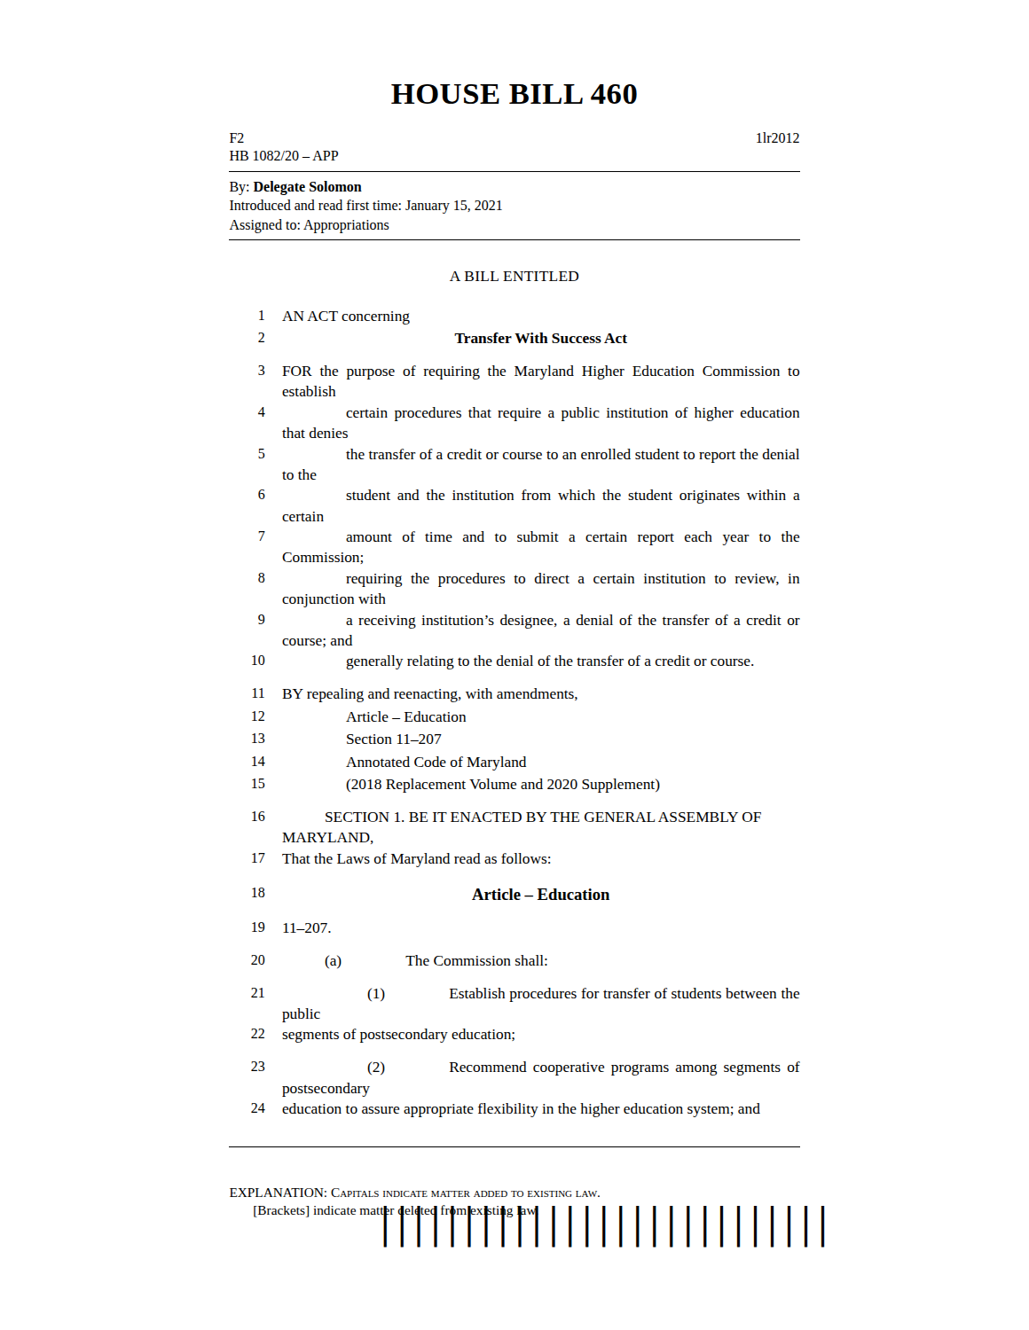HOUSE BILL 460
F2 1lr2012
HB 1082/20 – APP
By: Delegate Solomon
Introduced and read first time: January 15, 2021
Assigned to: Appropriations
A BILL ENTITLED
1 AN ACT concerning
2 Transfer With Success Act
3 FOR the purpose of requiring the Maryland Higher Education Commission to establish
4 certain procedures that require a public institution of higher education that denies
5 the transfer of a credit or course to an enrolled student to report the denial to the
6 student and the institution from which the student originates within a certain
7 amount of time and to submit a certain report each year to the Commission;
8 requiring the procedures to direct a certain institution to review, in conjunction with
9 a receiving institution’s designee, a denial of the transfer of a credit or course; and
10 generally relating to the denial of the transfer of a credit or course.
11 BY repealing and reenacting, with amendments,
12 Article – Education
13 Section 11–207
14 Annotated Code of Maryland
15 (2018 Replacement Volume and 2020 Supplement)
16 SECTION 1. BE IT ENACTED BY THE GENERAL ASSEMBLY OF MARYLAND,
17 That the Laws of Maryland read as follows:
18 Article – Education
19 11–207.
20 (a) The Commission shall:
21 (1) Establish procedures for transfer of students between the public
22 segments of postsecondary education;
23 (2) Recommend cooperative programs among segments of postsecondary
24 education to assure appropriate flexibility in the higher education system; and
EXPLANATION: Capitals indicate matter added to existing law.
[Brackets] indicate matter deleted from existing law.
|||||||||||||||||||||||||||